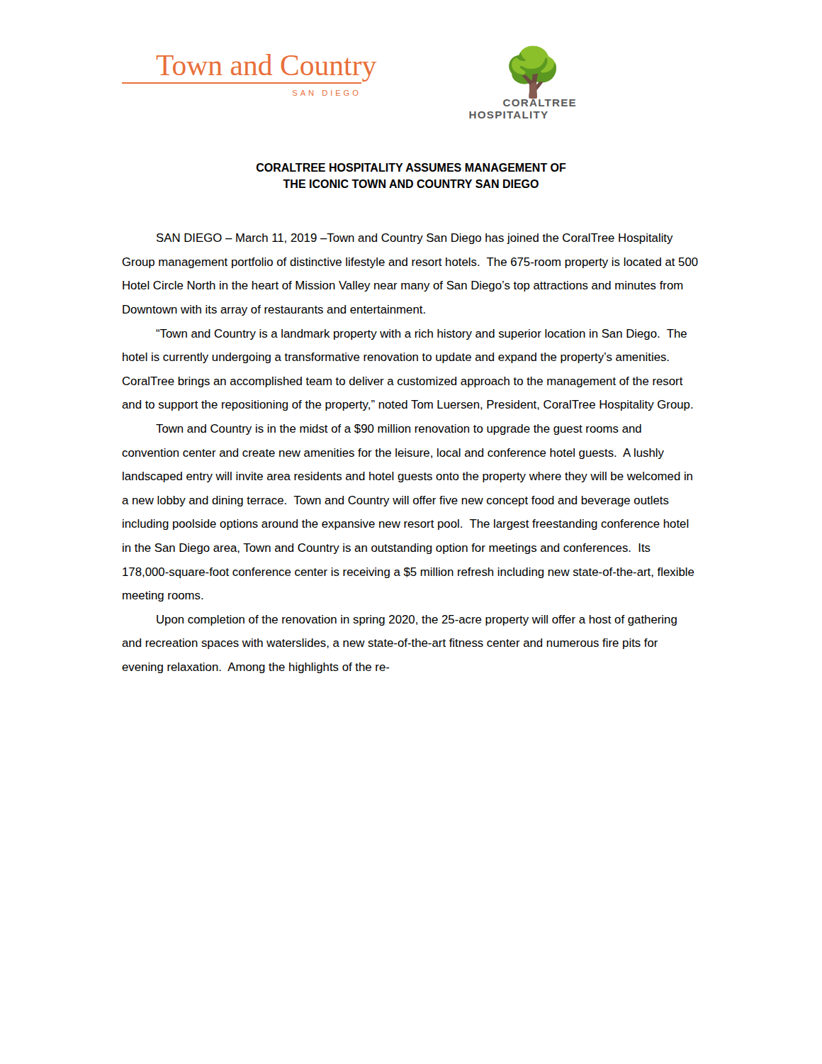Town and Country
SAN DIEGO
🌳
CORALTREE
HOSPITALITY
CoralTree Hospitality Assumes Management of
the Iconic Town and Country San Diego
SAN DIEGO – March 11, 2019 –Town and Country San Diego has joined the CoralTree Hospitality Group management portfolio of distinctive lifestyle and resort hotels. The 675-room property is located at 500 Hotel Circle North in the heart of Mission Valley near many of San Diego’s top attractions and minutes from Downtown with its array of restaurants and entertainment.
“Town and Country is a landmark property with a rich history and superior location in San Diego. The hotel is currently undergoing a transformative renovation to update and expand the property’s amenities. CoralTree brings an accomplished team to deliver a customized approach to the management of the resort and to support the repositioning of the property,” noted Tom Luersen, President, CoralTree Hospitality Group.
Town and Country is in the midst of a $90 million renovation to upgrade the guest rooms and convention center and create new amenities for the leisure, local and conference hotel guests. A lushly landscaped entry will invite area residents and hotel guests onto the property where they will be welcomed in a new lobby and dining terrace. Town and Country will offer five new concept food and beverage outlets including poolside options around the expansive new resort pool. The largest freestanding conference hotel in the San Diego area, Town and Country is an outstanding option for meetings and conferences. Its 178,000-square-foot conference center is receiving a $5 million refresh including new state-of-the-art, flexible meeting rooms.
Upon completion of the renovation in spring 2020, the 25-acre property will offer a host of gathering and recreation spaces with waterslides, a new state-of-the-art fitness center and numerous fire pits for evening relaxation. Among the highlights of the re-